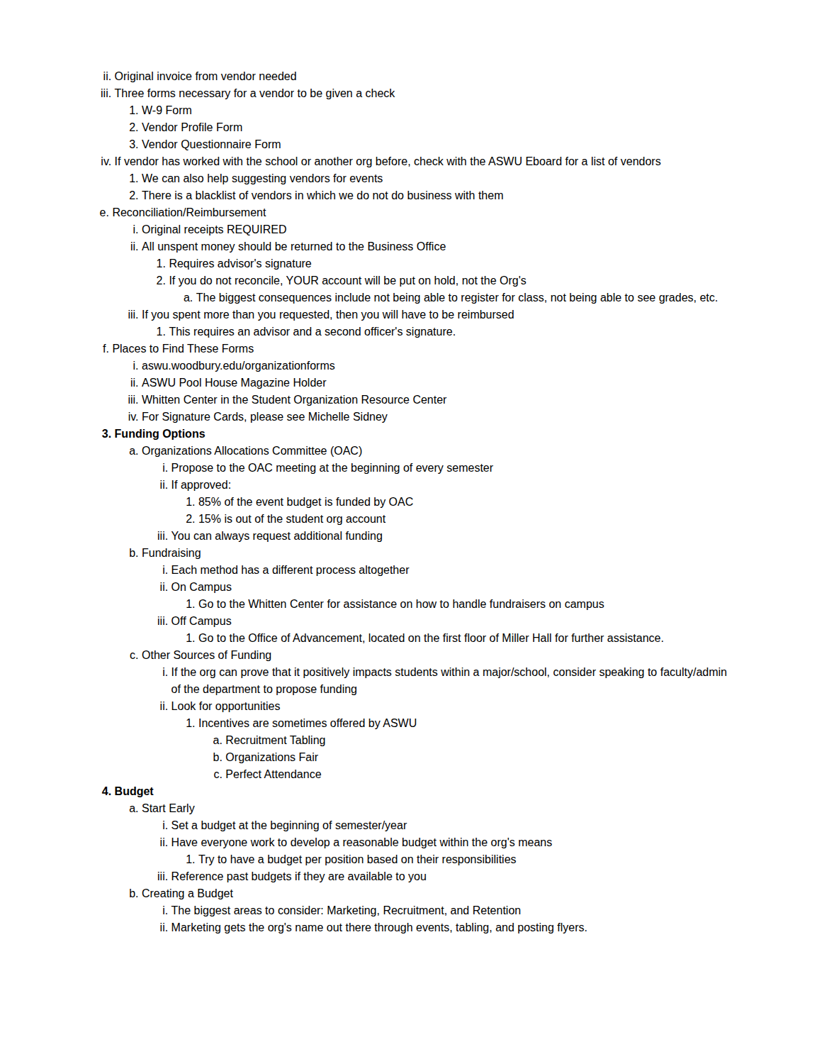Original invoice from vendor needed
Three forms necessary for a vendor to be given a check
W-9 Form
Vendor Profile Form
Vendor Questionnaire Form
If vendor has worked with the school or another org before, check with the ASWU Eboard for a list of vendors
We can also help suggesting vendors for events
There is a blacklist of vendors in which we do not do business with them
Reconciliation/Reimbursement
Original receipts REQUIRED
All unspent money should be returned to the Business Office
Requires advisor's signature
If you do not reconcile, YOUR account will be put on hold, not the Org's
The biggest consequences include not being able to register for class, not being able to see grades, etc.
If you spent more than you requested, then you will have to be reimbursed
This requires an advisor and a second officer's signature.
Places to Find These Forms
aswu.woodbury.edu/organizationforms
ASWU Pool House Magazine Holder
Whitten Center in the Student Organization Resource Center
For Signature Cards, please see Michelle Sidney
Funding Options
Organizations Allocations Committee (OAC)
Propose to the OAC meeting at the beginning of every semester
If approved:
85% of the event budget is funded by OAC
15% is out of the student org account
You can always request additional funding
Fundraising
Each method has a different process altogether
On Campus
Go to the Whitten Center for assistance on how to handle fundraisers on campus
Off Campus
Go to the Office of Advancement, located on the first floor of Miller Hall for further assistance.
Other Sources of Funding
If the org can prove that it positively impacts students within a major/school, consider speaking to faculty/admin of the department to propose funding
Look for opportunities
Incentives are sometimes offered by ASWU
Recruitment Tabling
Organizations Fair
Perfect Attendance
Budget
Start Early
Set a budget at the beginning of semester/year
Have everyone work to develop a reasonable budget within the org's means
Try to have a budget per position based on their responsibilities
Reference past budgets if they are available to you
Creating a Budget
The biggest areas to consider: Marketing, Recruitment, and Retention
Marketing gets the org's name out there through events, tabling, and posting flyers.